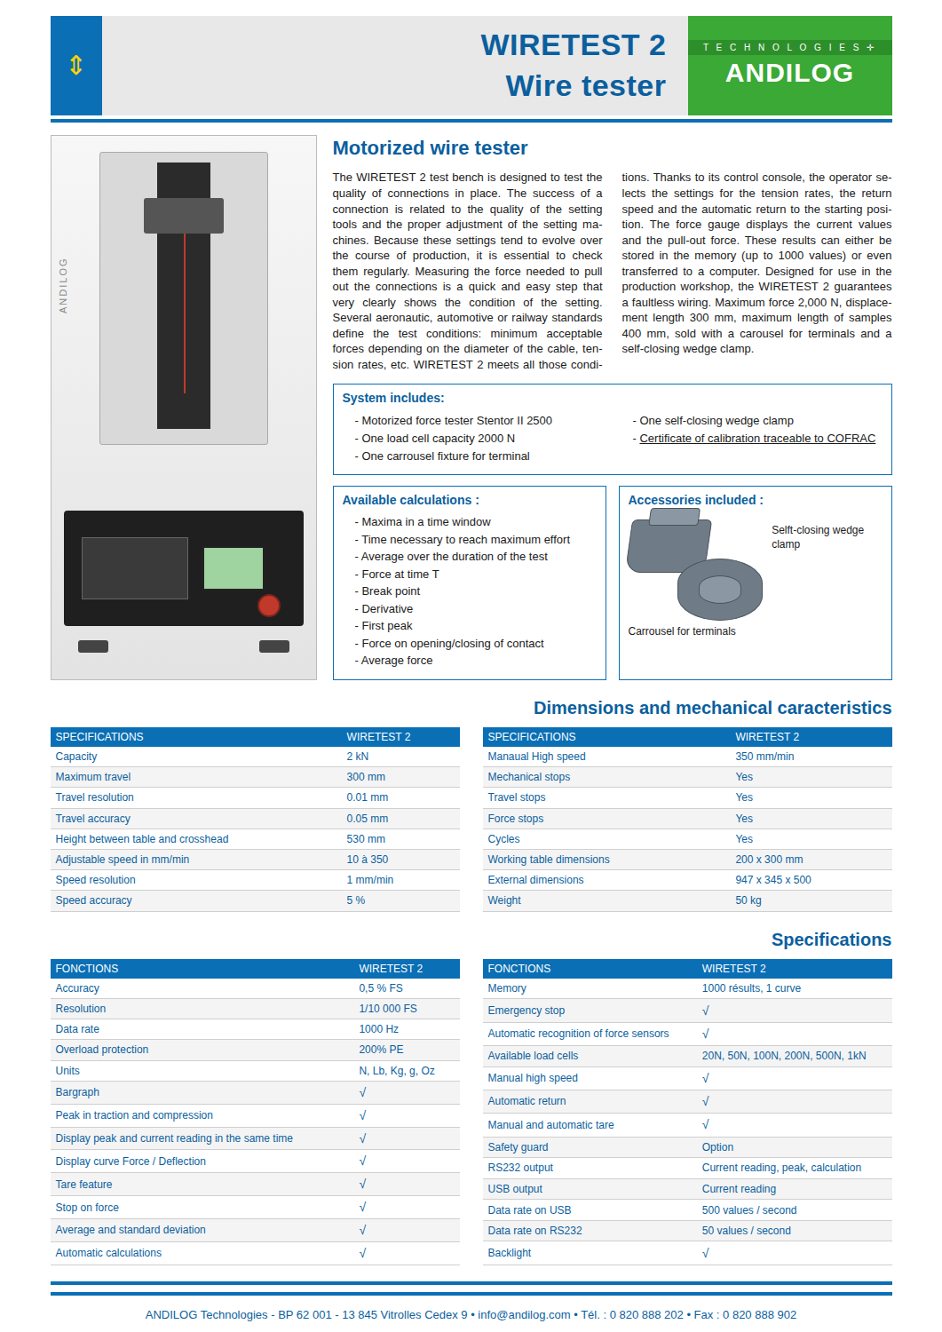⇕
WIRETEST 2 Wire tester
T E C H N O L O G I E S ✛
ANDILOG
ANDILOG
Motorized wire tester
The WIRETEST 2 test bench is designed to test the quality of connections in place. The success of a connection is related to the quality of the setting tools and the proper adjustment of the setting machines. Because these settings tend to evolve over the course of production, it is essential to check them regularly. Measuring the force needed to pull out the connections is a quick and easy step that very clearly shows the condition of the setting. Several aeronautic, automotive or railway standards define the test conditions: minimum acceptable forces depending on the diameter of the cable, tension rates, etc. WIRETEST 2 meets all those conditions. Thanks to its control console, the operator selects the settings for the tension rates, the return speed and the automatic return to the starting position. The force gauge displays the current values and the pull-out force. These results can either be stored in the memory (up to 1000 values) or even transferred to a computer. Designed for use in the production workshop, the WIRETEST 2 guarantees a faultless wiring. Maximum force 2,000 N, displacement length 300 mm, maximum length of samples 400 mm, sold with a carousel for terminals and a self-closing wedge clamp.
System includes:
Motorized force tester Stentor II 2500
One load cell capacity 2000 N
One carrousel fixture for terminal
One self-closing wedge clamp
Certificate of calibration traceable to COFRAC
Available calculations :
Maxima in a time window
Time necessary to reach maximum effort
Average over the duration of the test
Force at time T
Break point
Derivative
First peak
Force on opening/closing of contact
Average force
Accessories included :
Selft-closing wedge clamp
Carrousel for terminals
Dimensions and mechanical caracteristics
| SPECIFICATIONS | WIRETEST 2 |
| --- | --- |
| Capacity | 2 kN |
| Maximum travel | 300 mm |
| Travel resolution | 0.01 mm |
| Travel accuracy | 0.05 mm |
| Height between table and crosshead | 530 mm |
| Adjustable speed in mm/min | 10 à 350 |
| Speed resolution | 1 mm/min |
| Speed accuracy | 5 % |
| SPECIFICATIONS | WIRETEST 2 |
| --- | --- |
| Manaual High speed | 350 mm/min |
| Mechanical stops | Yes |
| Travel stops | Yes |
| Force stops | Yes |
| Cycles | Yes |
| Working table dimensions | 200 x 300 mm |
| External dimensions | 947 x 345 x 500 |
| Weight | 50 kg |
Specifications
| FONCTIONS | WIRETEST 2 |
| --- | --- |
| Accuracy | 0,5 % FS |
| Resolution | 1/10 000 FS |
| Data rate | 1000 Hz |
| Overload protection | 200% PE |
| Units | N, Lb, Kg, g, Oz |
| Bargraph | √ |
| Peak in traction and compression | √ |
| Display peak and current reading in the same time | √ |
| Display curve Force / Deflection | √ |
| Tare feature | √ |
| Stop on force | √ |
| Average and standard deviation | √ |
| Automatic calculations | √ |
| FONCTIONS | WIRETEST 2 |
| --- | --- |
| Memory | 1000 résults, 1 curve |
| Emergency stop | √ |
| Automatic recognition of force sensors | √ |
| Available load cells | 20N, 50N, 100N, 200N, 500N, 1kN |
| Manual high speed | √ |
| Automatic return | √ |
| Manual and automatic tare | √ |
| Safety guard | Option |
| RS232 output | Current reading, peak, calculation |
| USB output | Current reading |
| Data rate on USB | 500 values / second |
| Data rate on RS232 | 50 values / second |
| Backlight | √ |
ANDILOG Technologies - BP 62 001 - 13 845 Vitrolles Cedex 9 • info@andilog.com • Tél. : 0 820 888 202 • Fax : 0 820 888 902